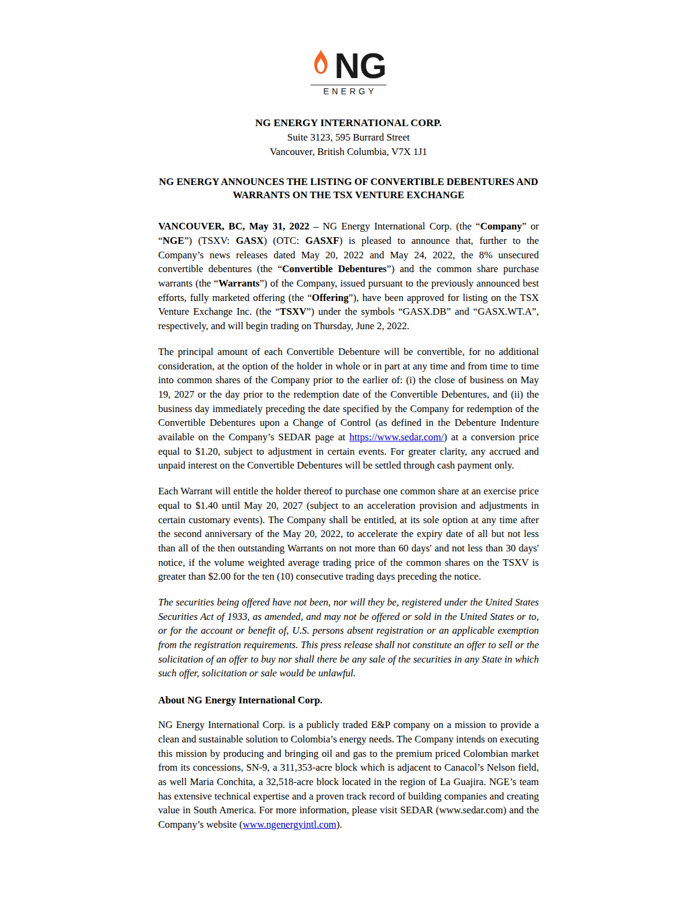NG
ENERGY
NG ENERGY INTERNATIONAL CORP.
Suite 3123, 595 Burrard Street
Vancouver, British Columbia, V7X 1J1
NG ENERGY ANNOUNCES THE LISTING OF CONVERTIBLE DEBENTURES AND WARRANTS ON THE TSX VENTURE EXCHANGE
VANCOUVER, BC, May 31, 2022 – NG Energy International Corp. (the “Company” or “NGE”) (TSXV: GASX) (OTC: GASXF) is pleased to announce that, further to the Company’s news releases dated May 20, 2022 and May 24, 2022, the 8% unsecured convertible debentures (the “Convertible Debentures”) and the common share purchase warrants (the “Warrants”) of the Company, issued pursuant to the previously announced best efforts, fully marketed offering (the “Offering”), have been approved for listing on the TSX Venture Exchange Inc. (the “TSXV”) under the symbols “GASX.DB” and “GASX.WT.A”, respectively, and will begin trading on Thursday, June 2, 2022.
The principal amount of each Convertible Debenture will be convertible, for no additional consideration, at the option of the holder in whole or in part at any time and from time to time into common shares of the Company prior to the earlier of: (i) the close of business on May 19, 2027 or the day prior to the redemption date of the Convertible Debentures, and (ii) the business day immediately preceding the date specified by the Company for redemption of the Convertible Debentures upon a Change of Control (as defined in the Debenture Indenture available on the Company’s SEDAR page at https://www.sedar.com/) at a conversion price equal to $1.20, subject to adjustment in certain events. For greater clarity, any accrued and unpaid interest on the Convertible Debentures will be settled through cash payment only.
Each Warrant will entitle the holder thereof to purchase one common share at an exercise price equal to $1.40 until May 20, 2027 (subject to an acceleration provision and adjustments in certain customary events). The Company shall be entitled, at its sole option at any time after the second anniversary of the May 20, 2022, to accelerate the expiry date of all but not less than all of the then outstanding Warrants on not more than 60 days' and not less than 30 days' notice, if the volume weighted average trading price of the common shares on the TSXV is greater than $2.00 for the ten (10) consecutive trading days preceding the notice.
The securities being offered have not been, nor will they be, registered under the United States Securities Act of 1933, as amended, and may not be offered or sold in the United States or to, or for the account or benefit of, U.S. persons absent registration or an applicable exemption from the registration requirements. This press release shall not constitute an offer to sell or the solicitation of an offer to buy nor shall there be any sale of the securities in any State in which such offer, solicitation or sale would be unlawful.
About NG Energy International Corp.
NG Energy International Corp. is a publicly traded E&P company on a mission to provide a clean and sustainable solution to Colombia’s energy needs. The Company intends on executing this mission by producing and bringing oil and gas to the premium priced Colombian market from its concessions, SN-9, a 311,353-acre block which is adjacent to Canacol’s Nelson field, as well Maria Conchita, a 32,518-acre block located in the region of La Guajira. NGE’s team has extensive technical expertise and a proven track record of building companies and creating value in South America. For more information, please visit SEDAR (www.sedar.com) and the Company’s website (www.ngenergyintl.com).